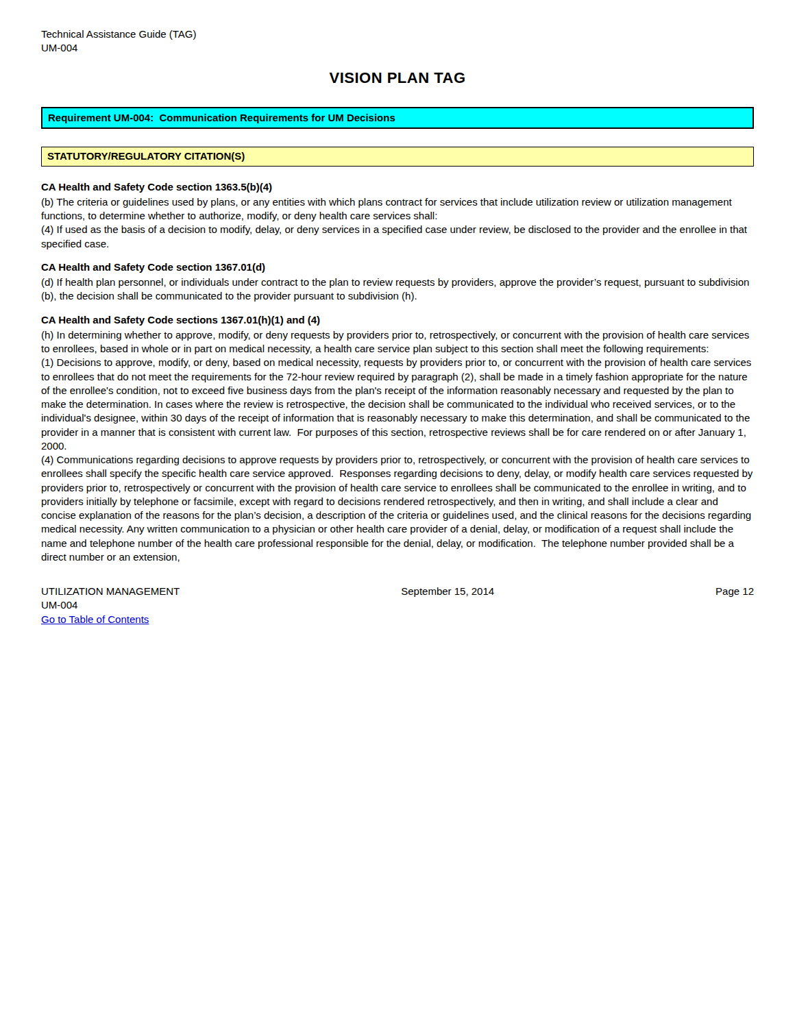Technical Assistance Guide (TAG)
UM-004
VISION PLAN TAG
Requirement UM-004: Communication Requirements for UM Decisions
STATUTORY/REGULATORY CITATION(S)
CA Health and Safety Code section 1363.5(b)(4)
(b) The criteria or guidelines used by plans, or any entities with which plans contract for services that include utilization review or utilization management functions, to determine whether to authorize, modify, or deny health care services shall:
(4) If used as the basis of a decision to modify, delay, or deny services in a specified case under review, be disclosed to the provider and the enrollee in that specified case.
CA Health and Safety Code section 1367.01(d)
(d) If health plan personnel, or individuals under contract to the plan to review requests by providers, approve the provider’s request, pursuant to subdivision (b), the decision shall be communicated to the provider pursuant to subdivision (h).
CA Health and Safety Code sections 1367.01(h)(1) and (4)
(h) In determining whether to approve, modify, or deny requests by providers prior to, retrospectively, or concurrent with the provision of health care services to enrollees, based in whole or in part on medical necessity, a health care service plan subject to this section shall meet the following requirements:
(1) Decisions to approve, modify, or deny, based on medical necessity, requests by providers prior to, or concurrent with the provision of health care services to enrollees that do not meet the requirements for the 72-hour review required by paragraph (2), shall be made in a timely fashion appropriate for the nature of the enrollee's condition, not to exceed five business days from the plan's receipt of the information reasonably necessary and requested by the plan to make the determination. In cases where the review is retrospective, the decision shall be communicated to the individual who received services, or to the individual's designee, within 30 days of the receipt of information that is reasonably necessary to make this determination, and shall be communicated to the provider in a manner that is consistent with current law. For purposes of this section, retrospective reviews shall be for care rendered on or after January 1, 2000.
(4) Communications regarding decisions to approve requests by providers prior to, retrospectively, or concurrent with the provision of health care services to enrollees shall specify the specific health care service approved. Responses regarding decisions to deny, delay, or modify health care services requested by providers prior to, retrospectively or concurrent with the provision of health care service to enrollees shall be communicated to the enrollee in writing, and to providers initially by telephone or facsimile, except with regard to decisions rendered retrospectively, and then in writing, and shall include a clear and concise explanation of the reasons for the plan’s decision, a description of the criteria or guidelines used, and the clinical reasons for the decisions regarding medical necessity. Any written communication to a physician or other health care provider of a denial, delay, or modification of a request shall include the name and telephone number of the health care professional responsible for the denial, delay, or modification. The telephone number provided shall be a direct number or an extension,
UTILIZATION MANAGEMENT September 15, 2014 Page 12
UM-004
Go to Table of Contents